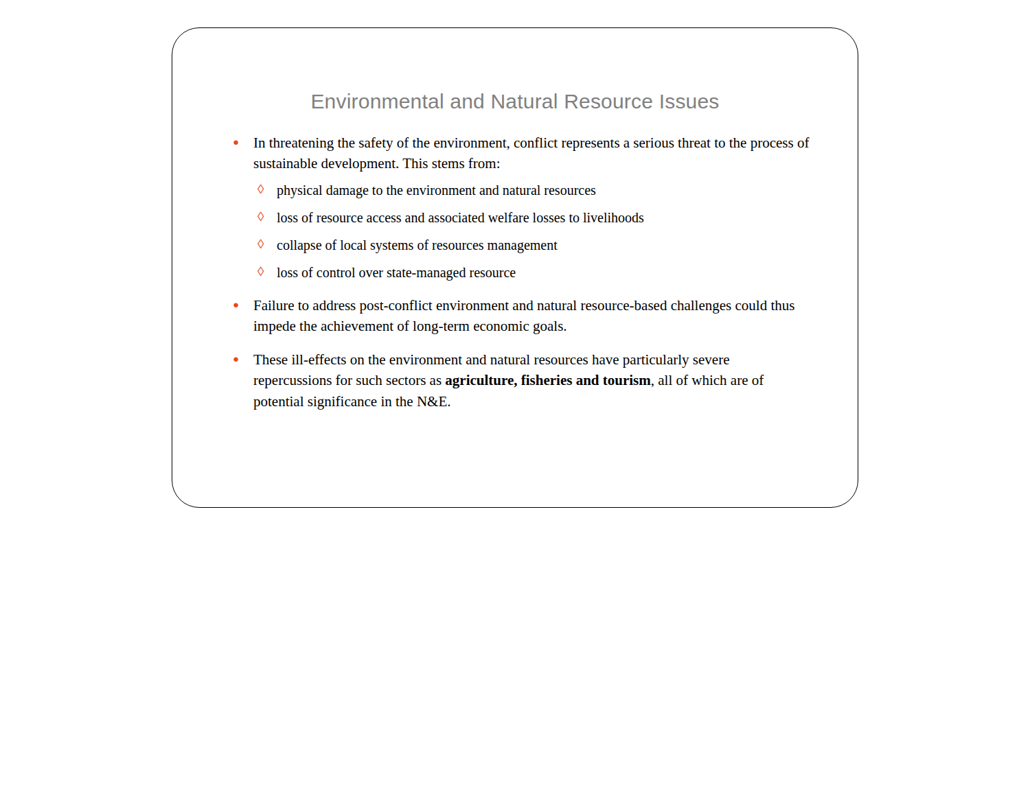Environmental and Natural Resource Issues
In threatening the safety of the environment, conflict represents a serious threat to the process of sustainable development. This stems from:
physical damage to the environment and natural resources
loss of resource access and associated welfare losses to livelihoods
collapse of local systems of resources management
loss of control over state-managed resource
Failure to address post-conflict environment and natural resource-based challenges could thus impede the achievement of long-term economic goals.
These ill-effects on the environment and natural resources have particularly severe repercussions for such sectors as agriculture, fisheries and tourism, all of which are of potential significance in the N&E.